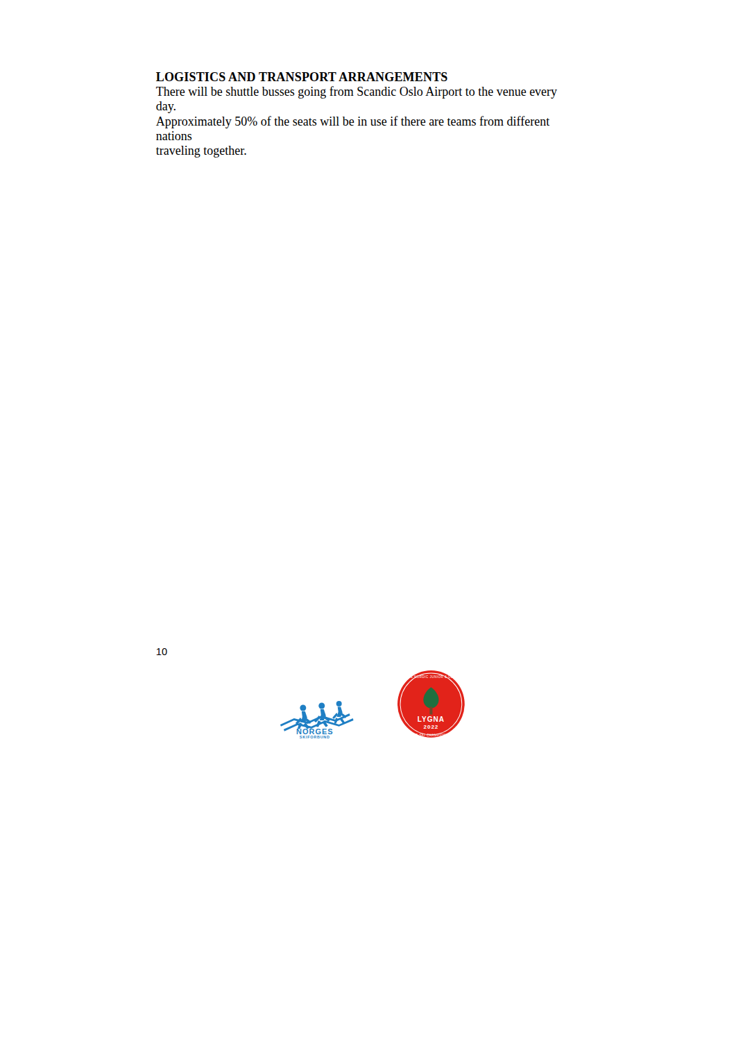LOGISTICS AND TRANSPORT ARRANGEMENTS
There will be shuttle busses going from Scandic Oslo Airport to the venue every day.
Approximately 50% of the seats will be in use if there are teams from different nations
traveling together.
10
NORGES SKIFORBUND LYGNA 2022 FIS NORDIC JUNIOR & U23 WORLD SKI CHAMPIONSHIPS